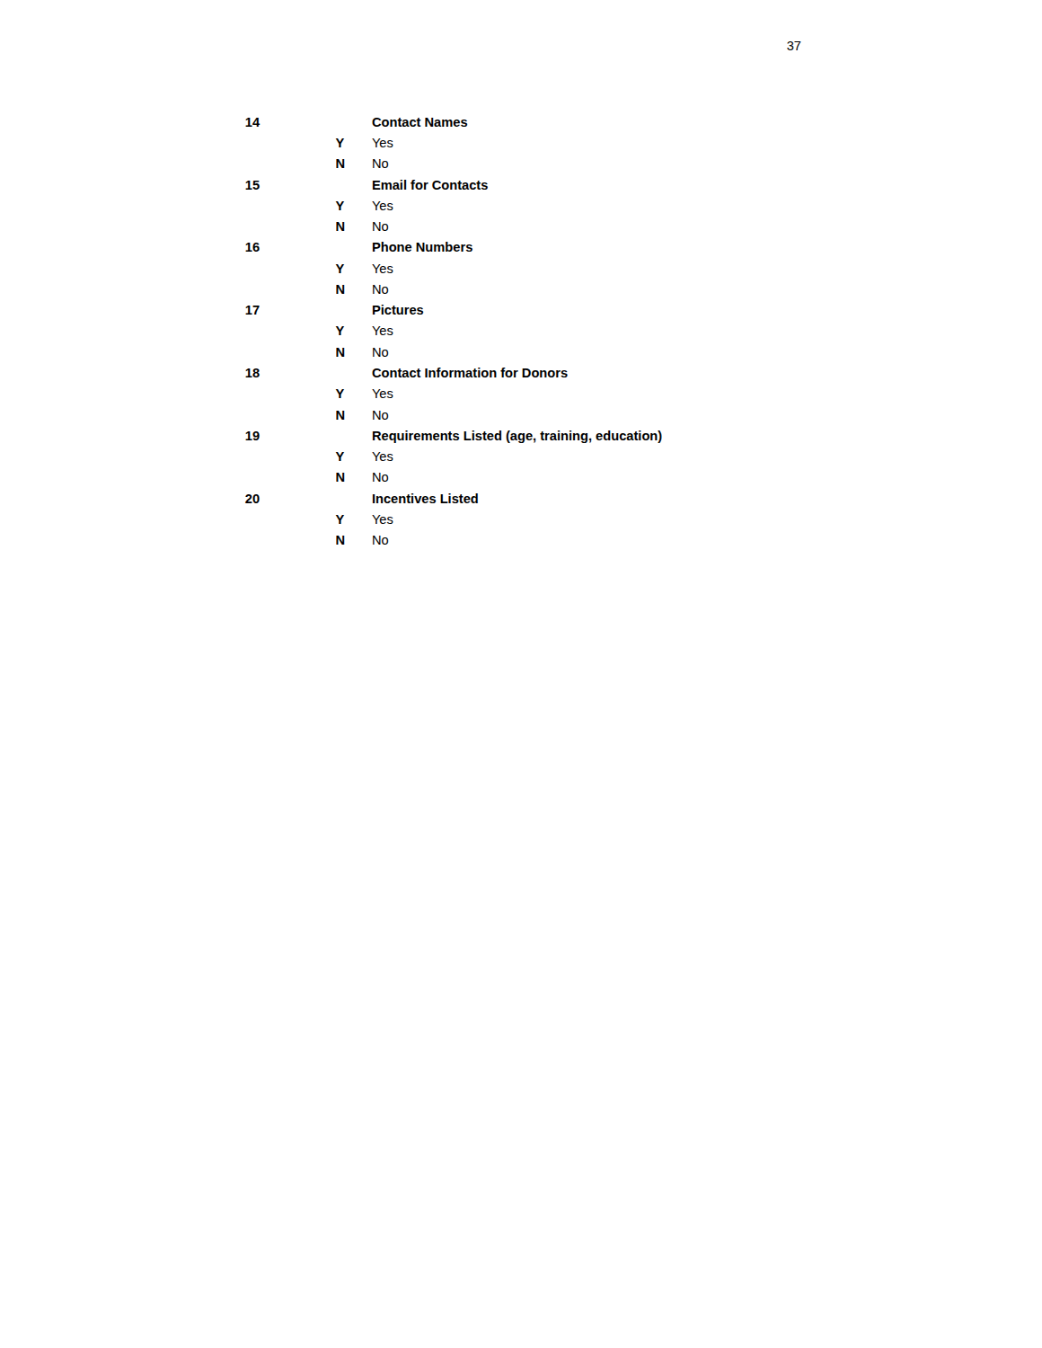37
| 14 | | Contact Names |
| | Y | Yes |
| | N | No |
| 15 | | Email for Contacts |
| | Y | Yes |
| | N | No |
| 16 | | Phone Numbers |
| | Y | Yes |
| | N | No |
| 17 | | Pictures |
| | Y | Yes |
| | N | No |
| 18 | | Contact Information for Donors |
| | Y | Yes |
| | N | No |
| 19 | | Requirements Listed (age, training, education) |
| | Y | Yes |
| | N | No |
| 20 | | Incentives Listed |
| | Y | Yes |
| | N | No |